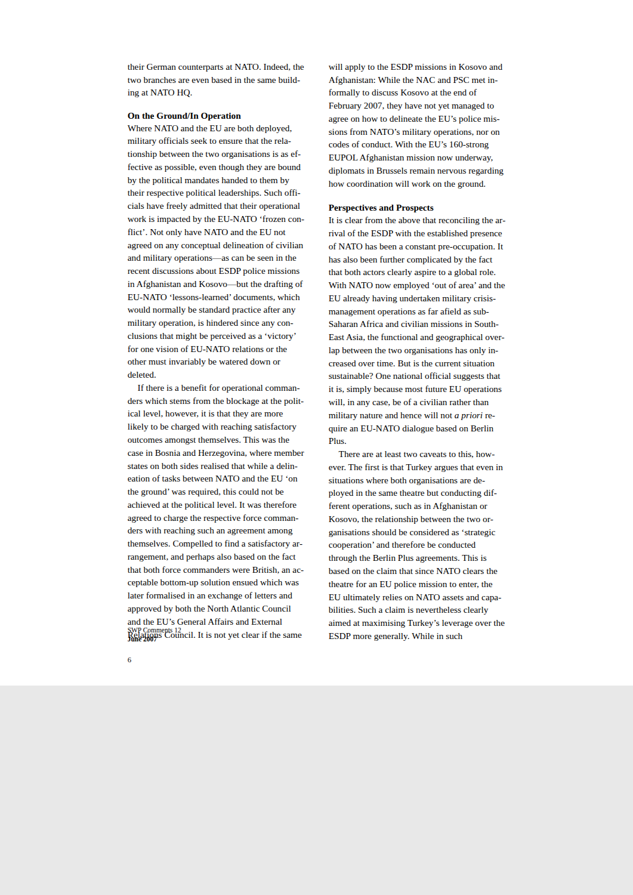their German counterparts at NATO. Indeed, the two branches are even based in the same building at NATO HQ.
On the Ground/In Operation
Where NATO and the EU are both deployed, military officials seek to ensure that the relationship between the two organisations is as effective as possible, even though they are bound by the political mandates handed to them by their respective political leaderships. Such officials have freely admitted that their operational work is impacted by the EU-NATO ‘frozen conflict’. Not only have NATO and the EU not agreed on any conceptual delineation of civilian and military operations—as can be seen in the recent discussions about ESDP police missions in Afghanistan and Kosovo—but the drafting of EU-NATO ‘lessons-learned’ documents, which would normally be standard practice after any military operation, is hindered since any conclusions that might be perceived as a ‘victory’ for one vision of EU-NATO relations or the other must invariably be watered down or deleted.
If there is a benefit for operational commanders which stems from the blockage at the political level, however, it is that they are more likely to be charged with reaching satisfactory outcomes amongst themselves. This was the case in Bosnia and Herzegovina, where member states on both sides realised that while a delineation of tasks between NATO and the EU ‘on the ground’ was required, this could not be achieved at the political level. It was therefore agreed to charge the respective force commanders with reaching such an agreement among themselves. Compelled to find a satisfactory arrangement, and perhaps also based on the fact that both force commanders were British, an acceptable bottom-up solution ensued which was later formalised in an exchange of letters and approved by both the North Atlantic Council and the EU’s General Affairs and External Relations Council. It is not yet clear if the same will apply to the ESDP missions in Kosovo and Afghanistan: While the NAC and PSC met informally to discuss Kosovo at the end of February 2007, they have not yet managed to agree on how to delineate the EU’s police missions from NATO’s military operations, nor on codes of conduct. With the EU’s 160-strong EUPOL Afghanistan mission now underway, diplomats in Brussels remain nervous regarding how coordination will work on the ground.
Perspectives and Prospects
It is clear from the above that reconciling the arrival of the ESDP with the established presence of NATO has been a constant pre-occupation. It has also been further complicated by the fact that both actors clearly aspire to a global role. With NATO now employed ‘out of area’ and the EU already having undertaken military crisis-management operations as far afield as sub-Saharan Africa and civilian missions in South-East Asia, the functional and geographical overlap between the two organisations has only increased over time. But is the current situation sustainable? One national official suggests that it is, simply because most future EU operations will, in any case, be of a civilian rather than military nature and hence will not a priori require an EU-NATO dialogue based on Berlin Plus.
There are at least two caveats to this, however. The first is that Turkey argues that even in situations where both organisations are deployed in the same theatre but conducting different operations, such as in Afghanistan or Kosovo, the relationship between the two organisations should be considered as ‘strategic cooperation’ and therefore be conducted through the Berlin Plus agreements. This is based on the claim that since NATO clears the theatre for an EU police mission to enter, the EU ultimately relies on NATO assets and capabilities. Such a claim is nevertheless clearly aimed at maximising Turkey’s leverage over the ESDP more generally. While in such
SWP Comments 12
June 2007
6